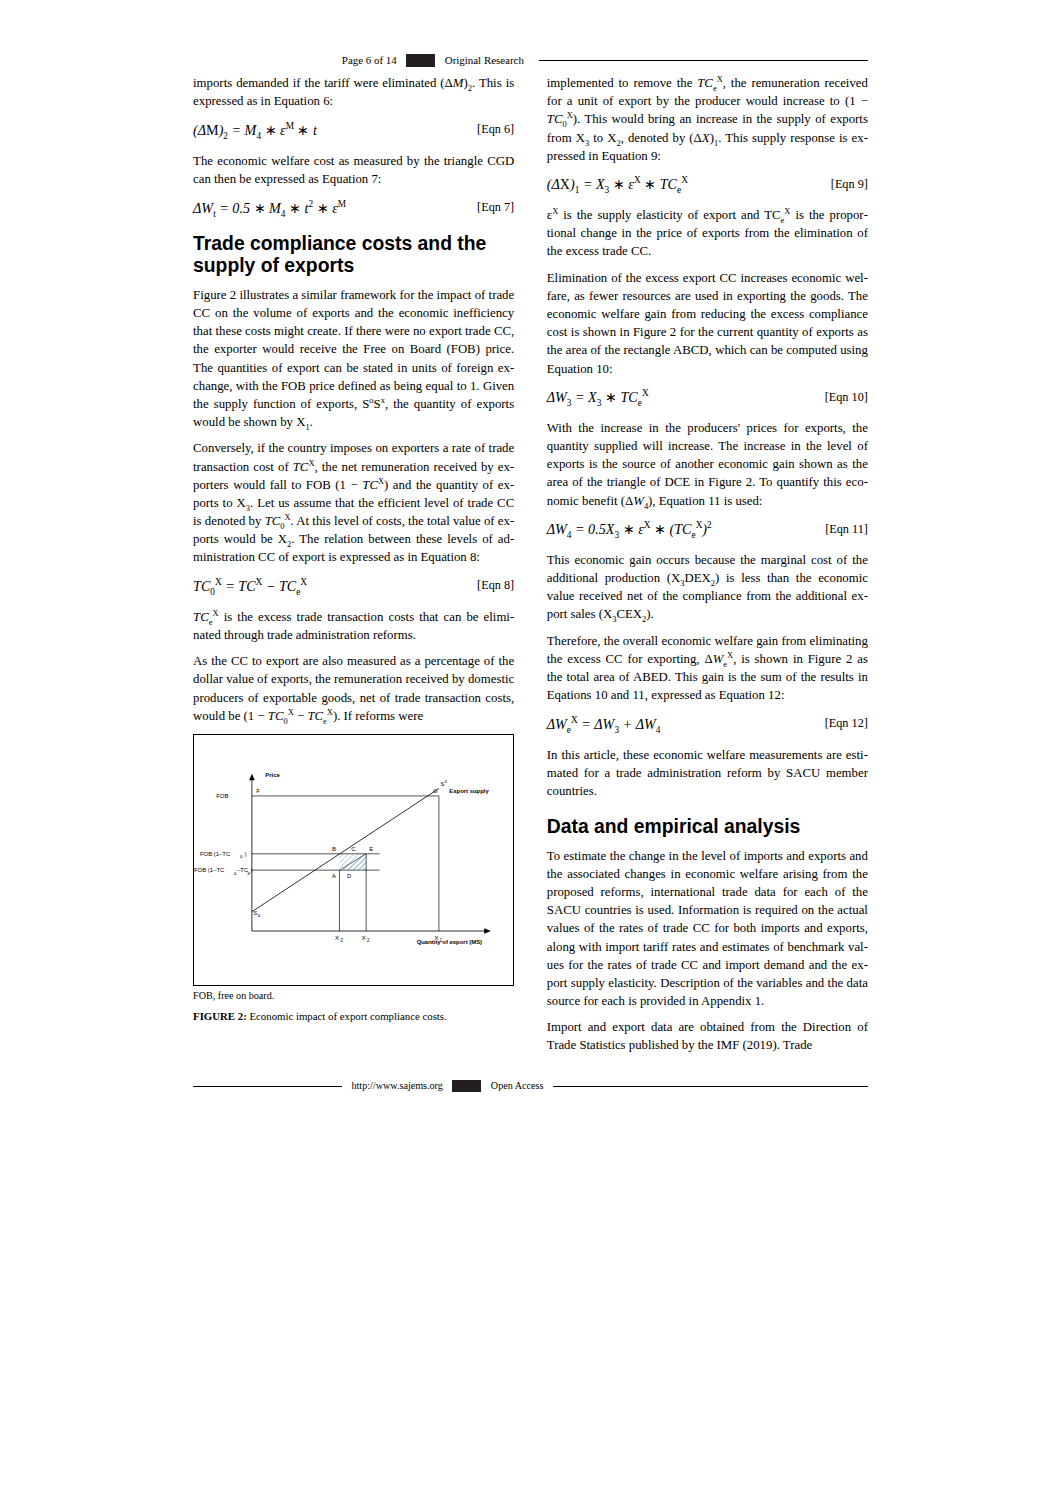Page 6 of 14 Original Research
imports demanded if the tariff were eliminated (ΔM)2. This is expressed as in Equation 6:
(ΔM)2 = M4 ∗ εM ∗ t
[Eqn 6]
The economic welfare cost as measured by the triangle CGD can then be expressed as Equation 7:
ΔWt = 0.5 ∗ M4 ∗ t2 ∗ εM
[Eqn 7]
Trade compliance costs and the
supply of exports
Figure 2 illustrates a similar framework for the impact of trade CC on the volume of exports and the economic inefficiency that these costs might create. If there were no export trade CC, the exporter would receive the Free on Board (FOB) price. The quantities of export can be stated in units of foreign exchange, with the FOB price defined as being equal to 1. Given the supply function of exports, SoSx, the quantity of exports would be shown by X1.
Conversely, if the country imposes on exporters a rate of trade transaction cost of TCX, the net remuneration received by exporters would fall to FOB (1 − TCX) and the quantity of exports to X3. Let us assume that the efficient level of trade CC is denoted by TC0X. At this level of costs, the total value of exports would be X2. The relation between these levels of administration CC of export is expressed as in Equation 8:
TC0X = TCX − TCeX
[Eqn 8]
TCeX is the excess trade transaction costs that can be eliminated through trade administration reforms.
As the CC to export are also measured as a percentage of the dollar value of exports, the remuneration received by domestic producers of exportable goods, net of trade transaction costs, would be (1 − TC0X − TCeX). If reforms were
F G B C E A D S o S x Price Quantity of export (MS) Export supply FOB FOB (1–TC o ) FOB (1–TC o –TC e ) X 3 X 2 X 1
FOB, free on board.
FIGURE 2: Economic impact of export compliance costs.
implemented to remove the TCeX, the remuneration received for a unit of export by the producer would increase to (1 − TC0X). This would bring an increase in the supply of exports from X3 to X2, denoted by (ΔX)1. This supply response is expressed in Equation 9:
(ΔX)1 = X3 ∗ εX ∗ TCeX
[Eqn 9]
εX is the supply elasticity of export and TCeX is the proportional change in the price of exports from the elimination of the excess trade CC.
Elimination of the excess export CC increases economic welfare, as fewer resources are used in exporting the goods. The economic welfare gain from reducing the excess compliance cost is shown in Figure 2 for the current quantity of exports as the area of the rectangle ABCD, which can be computed using Equation 10:
ΔW3 = X3 ∗ TCeX
[Eqn 10]
With the increase in the producers' prices for exports, the quantity supplied will increase. The increase in the level of exports is the source of another economic gain shown as the area of the triangle of DCE in Figure 2. To quantify this economic benefit (ΔW4), Equation 11 is used:
ΔW4 = 0.5X3 ∗ εX ∗ (TCeX)2
[Eqn 11]
This economic gain occurs because the marginal cost of the additional production (X3DEX2) is less than the economic value received net of the compliance from the additional export sales (X3CEX2).
Therefore, the overall economic welfare gain from eliminating the excess CC for exporting, ΔWeX, is shown in Figure 2 as the total area of ABED. This gain is the sum of the results in Eqations 10 and 11, expressed as Equation 12:
ΔWeX = ΔW3 + ΔW4
[Eqn 12]
In this article, these economic welfare measurements are estimated for a trade administration reform by SACU member countries.
Data and empirical analysis
To estimate the change in the level of imports and exports and the associated changes in economic welfare arising from the proposed reforms, international trade data for each of the SACU countries is used. Information is required on the actual values of the rates of trade CC for both imports and exports, along with import tariff rates and estimates of benchmark values for the rates of trade CC and import demand and the export supply elasticity. Description of the variables and the data source for each is provided in Appendix 1.
Import and export data are obtained from the Direction of Trade Statistics published by the IMF (2019). Trade
http://www.sajems.org Open Access